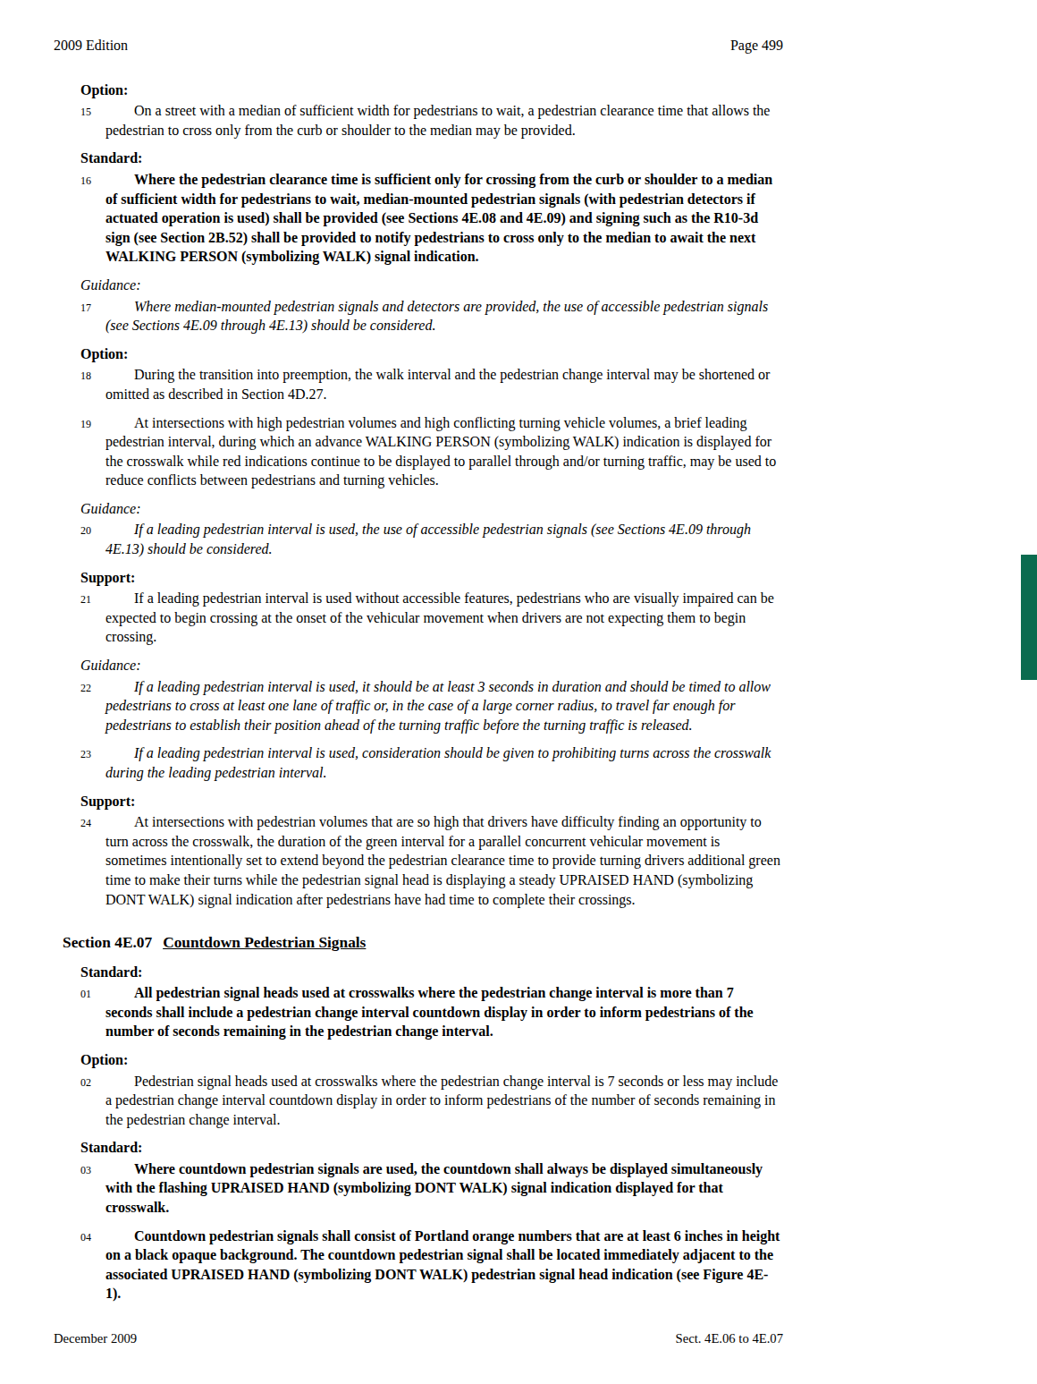2009 Edition
Page 499
Option:
15
On a street with a median of sufficient width for pedestrians to wait, a pedestrian clearance time that allows the pedestrian to cross only from the curb or shoulder to the median may be provided.
Standard:
16
Where the pedestrian clearance time is sufficient only for crossing from the curb or shoulder to a median of sufficient width for pedestrians to wait, median-mounted pedestrian signals (with pedestrian detectors if actuated operation is used) shall be provided (see Sections 4E.08 and 4E.09) and signing such as the R10-3d sign (see Section 2B.52) shall be provided to notify pedestrians to cross only to the median to await the next WALKING PERSON (symbolizing WALK) signal indication.
Guidance:
17
Where median-mounted pedestrian signals and detectors are provided, the use of accessible pedestrian signals (see Sections 4E.09 through 4E.13) should be considered.
Option:
18
During the transition into preemption, the walk interval and the pedestrian change interval may be shortened or omitted as described in Section 4D.27.
19
At intersections with high pedestrian volumes and high conflicting turning vehicle volumes, a brief leading pedestrian interval, during which an advance WALKING PERSON (symbolizing WALK) indication is displayed for the crosswalk while red indications continue to be displayed to parallel through and/or turning traffic, may be used to reduce conflicts between pedestrians and turning vehicles.
Guidance:
20
If a leading pedestrian interval is used, the use of accessible pedestrian signals (see Sections 4E.09 through 4E.13) should be considered.
Support:
21
If a leading pedestrian interval is used without accessible features, pedestrians who are visually impaired can be expected to begin crossing at the onset of the vehicular movement when drivers are not expecting them to begin crossing.
Guidance:
22
If a leading pedestrian interval is used, it should be at least 3 seconds in duration and should be timed to allow pedestrians to cross at least one lane of traffic or, in the case of a large corner radius, to travel far enough for pedestrians to establish their position ahead of the turning traffic before the turning traffic is released.
23
If a leading pedestrian interval is used, consideration should be given to prohibiting turns across the crosswalk during the leading pedestrian interval.
Support:
24
At intersections with pedestrian volumes that are so high that drivers have difficulty finding an opportunity to turn across the crosswalk, the duration of the green interval for a parallel concurrent vehicular movement is sometimes intentionally set to extend beyond the pedestrian clearance time to provide turning drivers additional green time to make their turns while the pedestrian signal head is displaying a steady UPRAISED HAND (symbolizing DONT WALK) signal indication after pedestrians have had time to complete their crossings.
Section 4E.07Countdown Pedestrian Signals
Standard:
01
All pedestrian signal heads used at crosswalks where the pedestrian change interval is more than 7 seconds shall include a pedestrian change interval countdown display in order to inform pedestrians of the number of seconds remaining in the pedestrian change interval.
Option:
02
Pedestrian signal heads used at crosswalks where the pedestrian change interval is 7 seconds or less may include a pedestrian change interval countdown display in order to inform pedestrians of the number of seconds remaining in the pedestrian change interval.
Standard:
03
Where countdown pedestrian signals are used, the countdown shall always be displayed simultaneously with the flashing UPRAISED HAND (symbolizing DONT WALK) signal indication displayed for that crosswalk.
04
Countdown pedestrian signals shall consist of Portland orange numbers that are at least 6 inches in height on a black opaque background. The countdown pedestrian signal shall be located immediately adjacent to the associated UPRAISED HAND (symbolizing DONT WALK) pedestrian signal head indication (see Figure 4E-1).
December 2009
Sect. 4E.06 to 4E.07